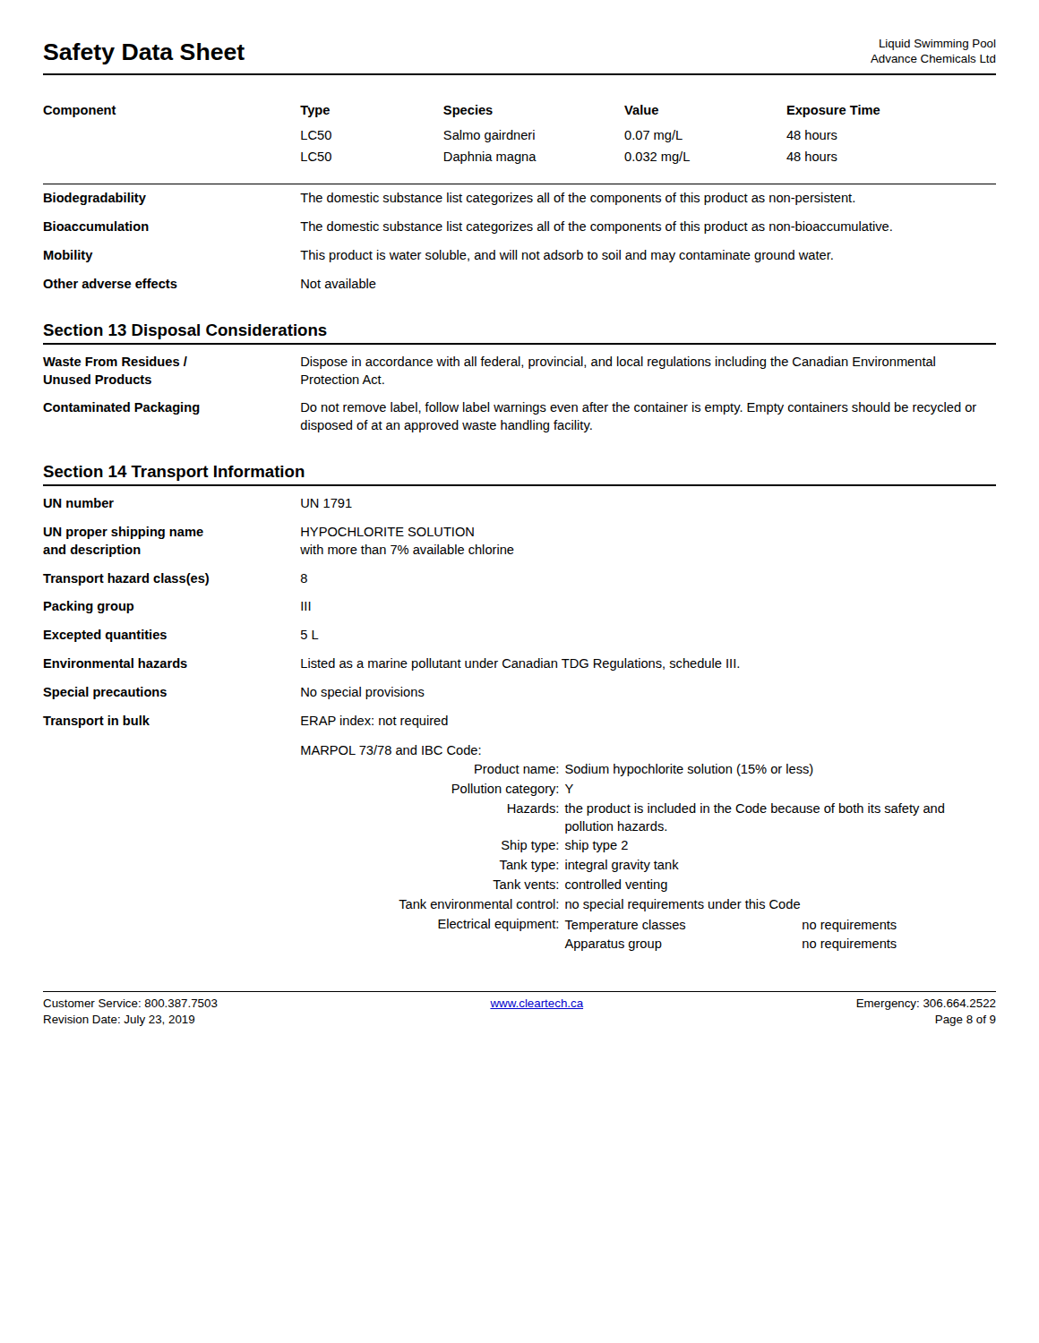Safety Data Sheet
Liquid Swimming Pool
Advance Chemicals Ltd
| Component | Type | Species | Value | Exposure Time |
| --- | --- | --- | --- | --- |
| | LC50 | Salmo gairdneri | 0.07 mg/L | 48 hours |
| | LC50 | Daphnia magna | 0.032 mg/L | 48 hours |
| Biodegradability | The domestic substance list categorizes all of the components of this product as non-persistent. |
| Bioaccumulation | The domestic substance list categorizes all of the components of this product as non-bioaccumulative. |
| Mobility | This product is water soluble, and will not adsorb to soil and may contaminate ground water. |
| Other adverse effects | Not available |
Section 13 Disposal Considerations
| Waste From Residues / Unused Products | Dispose in accordance with all federal, provincial, and local regulations including the Canadian Environmental Protection Act. |
| Contaminated Packaging | Do not remove label, follow label warnings even after the container is empty. Empty containers should be recycled or disposed of at an approved waste handling facility. |
Section 14 Transport Information
| UN number | UN 1791 |
| UN proper shipping name and description | HYPOCHLORITE SOLUTION with more than 7% available chlorine |
| Transport hazard class(es) | 8 |
| Packing group | III |
| Excepted quantities | 5 L |
| Environmental hazards | Listed as a marine pollutant under Canadian TDG Regulations, schedule III. |
| Special precautions | No special provisions |
| Transport in bulk | ERAP index: not required MARPOL 73/78 and IBC Code: / Product name: / Sodium hypochlorite solution (15% or less) / / Pollution category: / Y / / Hazards: / the product is included in the Code because of both its safety and pollution hazards. / / Ship type: / ship type 2 / / Tank type: / integral gravity tank / / Tank vents: / controlled venting / / Tank environmental control: / no special requirements under this Code / / Electrical equipment: / / Temperature classes / no requirements / / Apparatus group / no requirements / / |
Customer Service: 800.387.7503
Revision Date: July 23, 2019
www.cleartech.ca
Emergency: 306.664.2522
Page 8 of 9